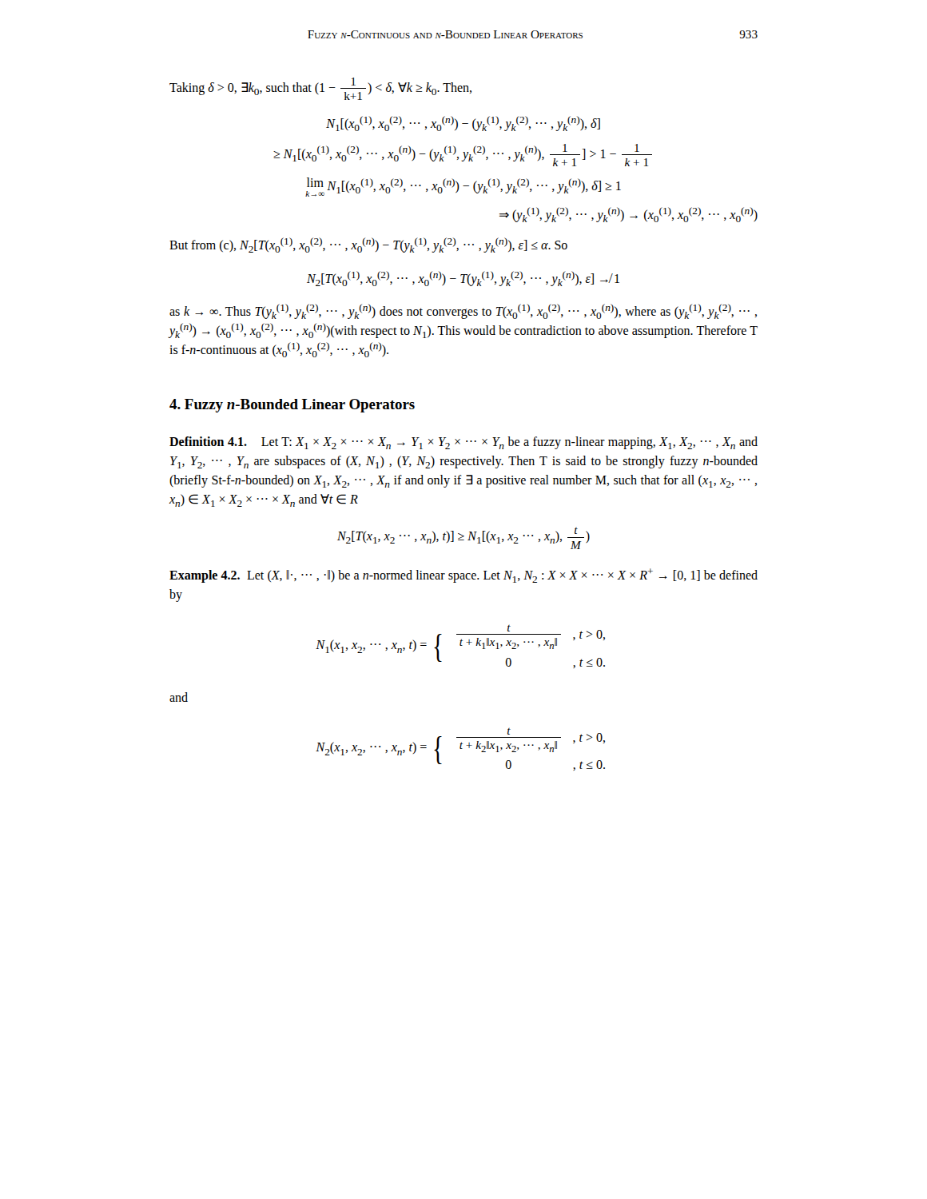Fuzzy n-Continuous and n-Bounded Linear Operators 933
Taking δ > 0, ∃k0, such that (1 − 1 k+1) < δ, ∀k ≥ k0. Then,
N1[(x0(1), x0(2), ··· , x0(n)) − (yk(1), yk(2), ··· , yk(n)), δ]
≥ N1[(x0(1), x0(2), ··· , x0(n)) − (yk(1), yk(2), ··· , yk(n)), 1 k + 1] > 1 − 1 k + 1
lim k→∞N1[(x0(1), x0(2), ··· , x0(n)) − (yk(1), yk(2), ··· , yk(n)), δ] ≥ 1
⇒ (yk(1), yk(2), ··· , yk(n)) → (x0(1), x0(2), ··· , x0(n))
But from (c), N2[T(x0(1), x0(2), ··· , x0(n)) − T(yk(1), yk(2), ··· , yk(n)), ε] ≤ α. So
N2[T(x0(1), x0(2), ··· , x0(n)) − T(yk(1), yk(2), ··· , yk(n)), ε] ↛ 1
as k → ∞. Thus T(yk(1), yk(2), ··· , yk(n)) does not converges to T(x0(1), x0(2), ··· , x0(n)), where as (yk(1), yk(2), ··· , yk(n)) → (x0(1), x0(2), ··· , x0(n))(with respect to N1). This would be contradiction to above assumption. Therefore T is f-n-continuous at (x0(1), x0(2), ··· , x0(n)).
4. Fuzzy n-Bounded Linear Operators
Definition 4.1. Let T: X1 × X2 × ··· × Xn → Y1 × Y2 × ··· × Yn be a fuzzy n-linear mapping, X1, X2, ··· , Xn and Y1, Y2, ··· , Yn are subspaces of (X, N1) , (Y, N2) respectively. Then T is said to be strongly fuzzy n-bounded (briefly St-f-n-bounded) on X1, X2, ··· , Xn if and only if ∃ a positive real number M, such that for all (x1, x2, ··· , xn) ∈ X1 × X2 × ··· × Xn and ∀t ∈ R
N2[T(x1, x2 ··· , xn), t)] ≥ N1[(x1, x2 ··· , xn), tM)
Example 4.2. Let (X, ‖·, ··· , ·‖) be a n-normed linear space. Let N1, N2 : X × X × ··· × X × R+ → [0, 1] be defined by
N1(x1, x2, ··· , xn, t) = {
| t t + k 1 ‖ x 1 , x 2 , ··· , x n ‖ | , t > 0, |
| 0 | , t ≤ 0. |
and
N2(x1, x2, ··· , xn, t) = {
| t t + k 2 ‖ x 1 , x 2 , ··· , x n ‖ | , t > 0, |
| 0 | , t ≤ 0. |